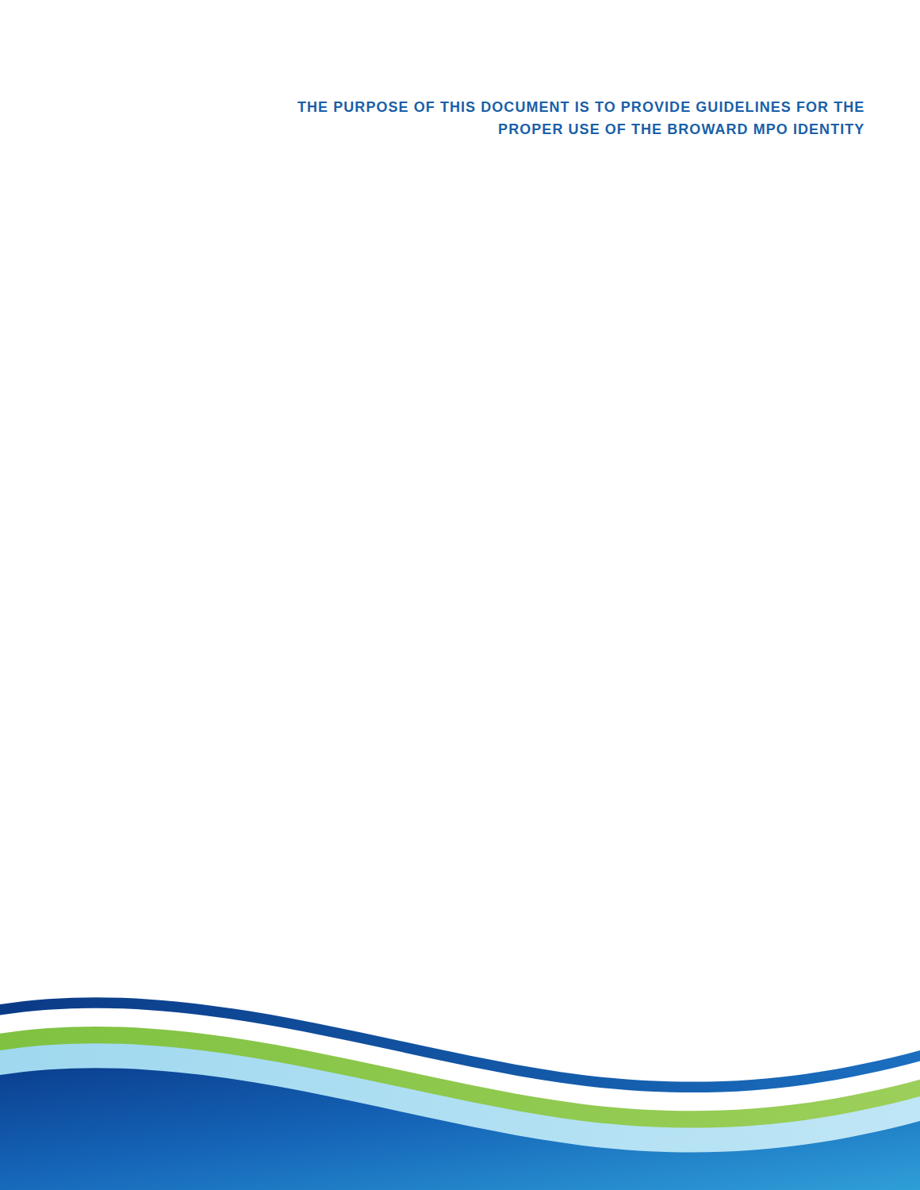The purpose of this document is to provide guidelines for the proper use of the Broward MPO identity